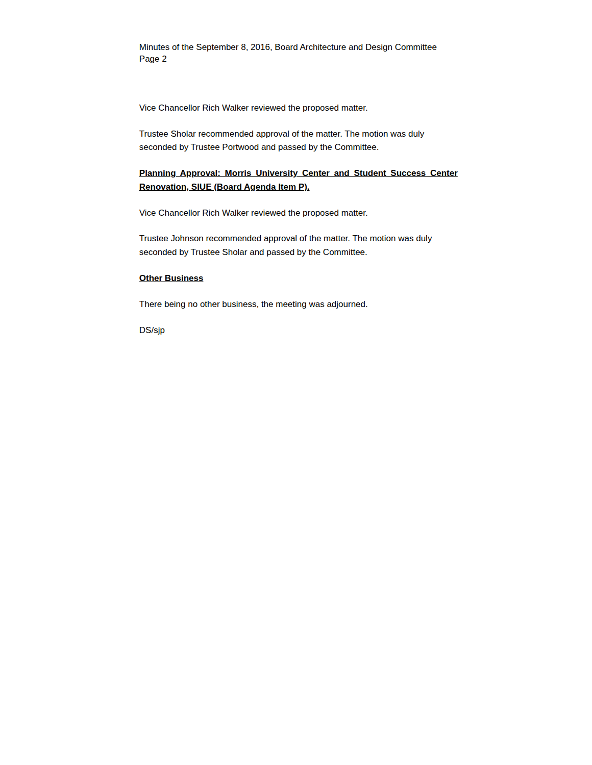Minutes of the September 8, 2016, Board Architecture and Design Committee
Page 2
Vice Chancellor Rich Walker reviewed the proposed matter.
Trustee Sholar recommended approval of the matter. The motion was duly seconded by Trustee Portwood and passed by the Committee.
Planning Approval: Morris University Center and Student Success Center Renovation, SIUE (Board Agenda Item P).
Vice Chancellor Rich Walker reviewed the proposed matter.
Trustee Johnson recommended approval of the matter. The motion was duly seconded by Trustee Sholar and passed by the Committee.
Other Business
There being no other business, the meeting was adjourned.
DS/sjp